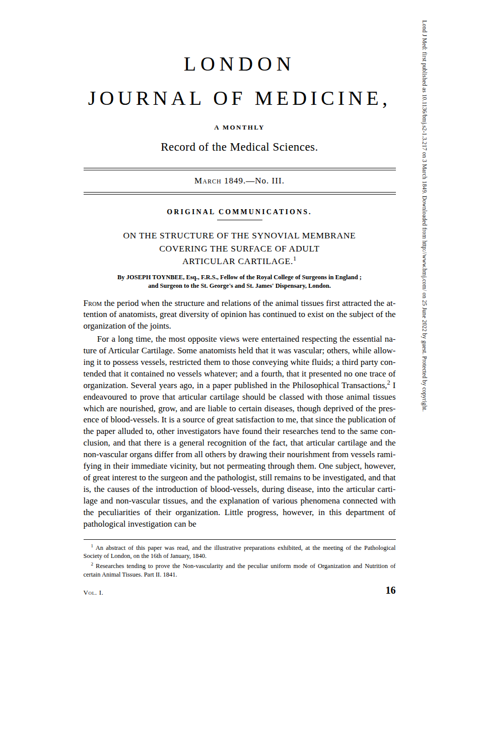Lond J Med: first published as 10.1136/bmj.s2-1.3.217 on 3 March 1849. Downloaded from http://www.bmj.com/ on 25 June 2022 by guest. Protected by copyright.
LONDON
JOURNAL OF MEDICINE,
A MONTHLY
Record of the Medical Sciences.
March 1849.—No. III.
ORIGINAL COMMUNICATIONS.
ON THE STRUCTURE OF THE SYNOVIAL MEMBRANE
COVERING THE SURFACE OF ADULT
ARTICULAR CARTILAGE.1
By JOSEPH TOYNBEE, Esq., F.R.S., Fellow of the Royal College of Surgeons in England ;
and Surgeon to the St. George's and St. James' Dispensary, London.
From the period when the structure and relations of the animal tissues first attracted the attention of anatomists, great diversity of opinion has continued to exist on the subject of the organization of the joints.
For a long time, the most opposite views were entertained respecting the essential nature of Articular Cartilage. Some anatomists held that it was vascular; others, while allowing it to possess vessels, restricted them to those conveying white fluids; a third party contended that it contained no vessels whatever; and a fourth, that it presented no one trace of organization. Several years ago, in a paper published in the Philosophical Transactions,2 I endeavoured to prove that articular cartilage should be classed with those animal tissues which are nourished, grow, and are liable to certain diseases, though deprived of the presence of blood-vessels. It is a source of great satisfaction to me, that since the publication of the paper alluded to, other investigators have found their researches tend to the same conclusion, and that there is a general recognition of the fact, that articular cartilage and the non-vascular organs differ from all others by drawing their nourishment from vessels ramifying in their immediate vicinity, but not permeating through them. One subject, however, of great interest to the surgeon and the pathologist, still remains to be investigated, and that is, the causes of the introduction of blood-vessels, during disease, into the articular cartilage and non-vascular tissues, and the explanation of various phenomena connected with the peculiarities of their organization. Little progress, however, in this department of pathological investigation can be
1 An abstract of this paper was read, and the illustrative preparations exhibited, at the meeting of the Pathological Society of London, on the 16th of January, 1840.
2 Researches tending to prove the Non-vascularity and the peculiar uniform mode of Organization and Nutrition of certain Animal Tissues. Part II. 1841.
Vol. I.
16